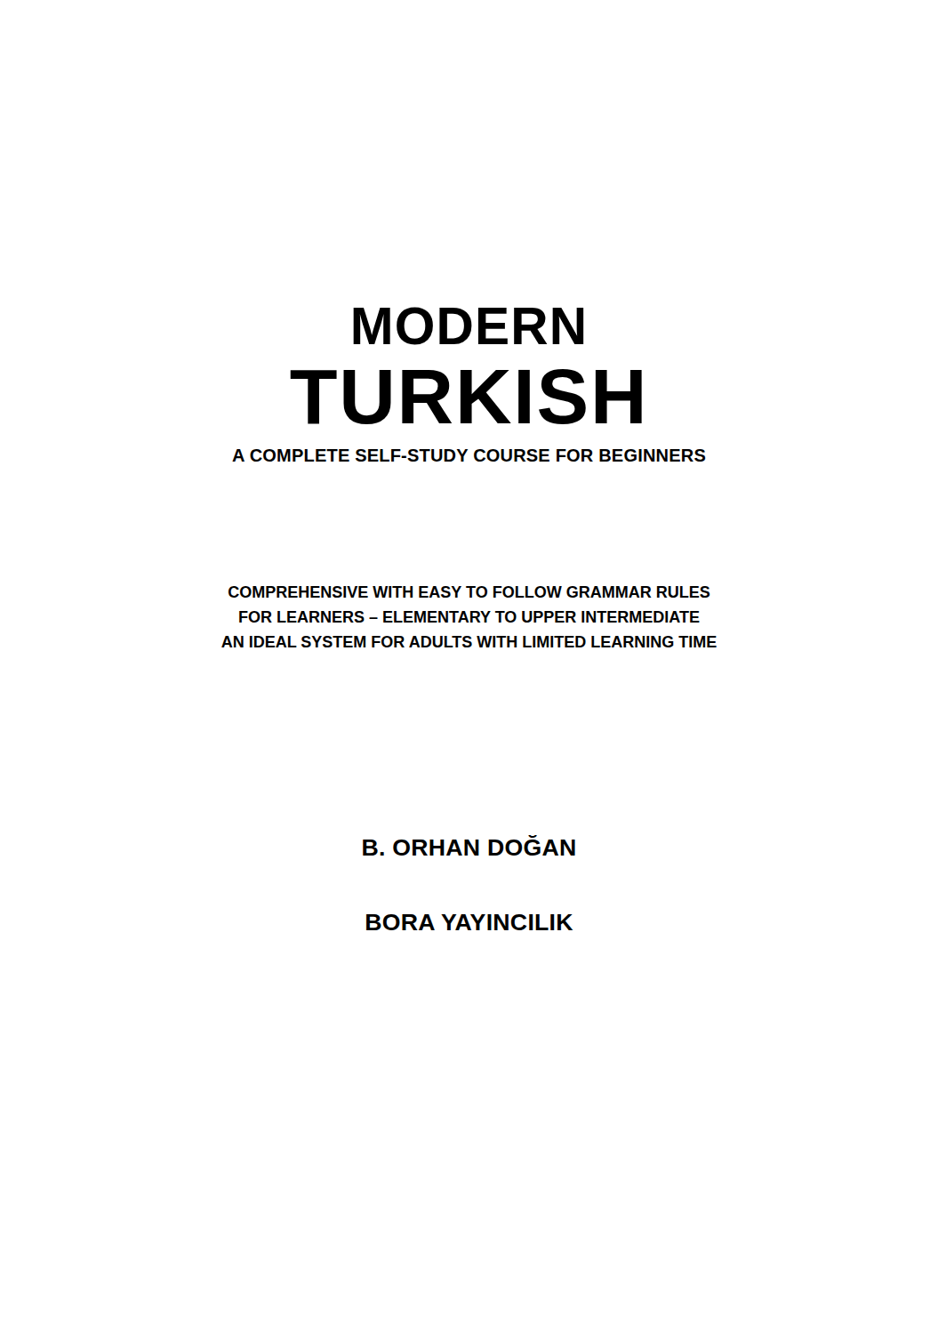MODERN
TURKISH
A COMPLETE SELF-STUDY COURSE FOR BEGINNERS
COMPREHENSIVE WITH EASY TO FOLLOW GRAMMAR RULES
FOR LEARNERS – ELEMENTARY TO UPPER INTERMEDIATE
AN IDEAL SYSTEM FOR ADULTS WITH LIMITED LEARNING TIME
B. ORHAN DOĞAN
BORA YAYINCILIK